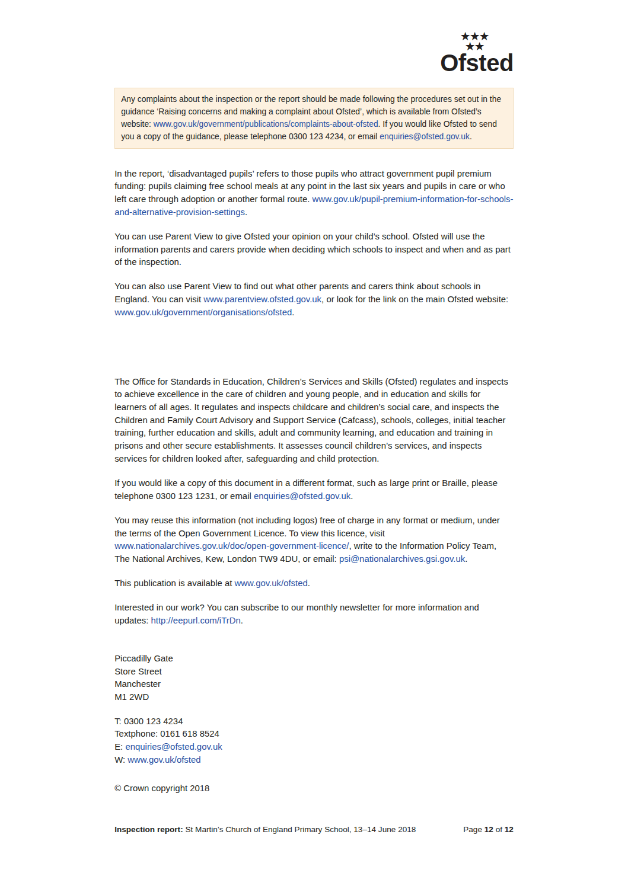★★★
★★
Ofsted
Any complaints about the inspection or the report should be made following the procedures set out in the guidance ‘Raising concerns and making a complaint about Ofsted’, which is available from Ofsted’s website: www.gov.uk/government/publications/complaints-about-ofsted. If you would like Ofsted to send you a copy of the guidance, please telephone 0300 123 4234, or email enquiries@ofsted.gov.uk.
In the report, ‘disadvantaged pupils’ refers to those pupils who attract government pupil premium funding: pupils claiming free school meals at any point in the last six years and pupils in care or who left care through adoption or another formal route. www.gov.uk/pupil-premium-information-for-schools-and-alternative-provision-settings.
You can use Parent View to give Ofsted your opinion on your child’s school. Ofsted will use the information parents and carers provide when deciding which schools to inspect and when and as part of the inspection.
You can also use Parent View to find out what other parents and carers think about schools in England. You can visit www.parentview.ofsted.gov.uk, or look for the link on the main Ofsted website: www.gov.uk/government/organisations/ofsted.
The Office for Standards in Education, Children’s Services and Skills (Ofsted) regulates and inspects to achieve excellence in the care of children and young people, and in education and skills for learners of all ages. It regulates and inspects childcare and children’s social care, and inspects the Children and Family Court Advisory and Support Service (Cafcass), schools, colleges, initial teacher training, further education and skills, adult and community learning, and education and training in prisons and other secure establishments. It assesses council children’s services, and inspects services for children looked after, safeguarding and child protection.
If you would like a copy of this document in a different format, such as large print or Braille, please telephone 0300 123 1231, or email enquiries@ofsted.gov.uk.
You may reuse this information (not including logos) free of charge in any format or medium, under the terms of the Open Government Licence. To view this licence, visit www.nationalarchives.gov.uk/doc/open-government-licence/, write to the Information Policy Team, The National Archives, Kew, London TW9 4DU, or email: psi@nationalarchives.gsi.gov.uk.
This publication is available at www.gov.uk/ofsted.
Interested in our work? You can subscribe to our monthly newsletter for more information and updates: http://eepurl.com/iTrDn.
Piccadilly Gate
Store Street
Manchester
M1 2WD
T: 0300 123 4234
Textphone: 0161 618 8524
E: enquiries@ofsted.gov.uk
W: www.gov.uk/ofsted
© Crown copyright 2018
Inspection report: St Martin’s Church of England Primary School, 13–14 June 2018
Page 12 of 12